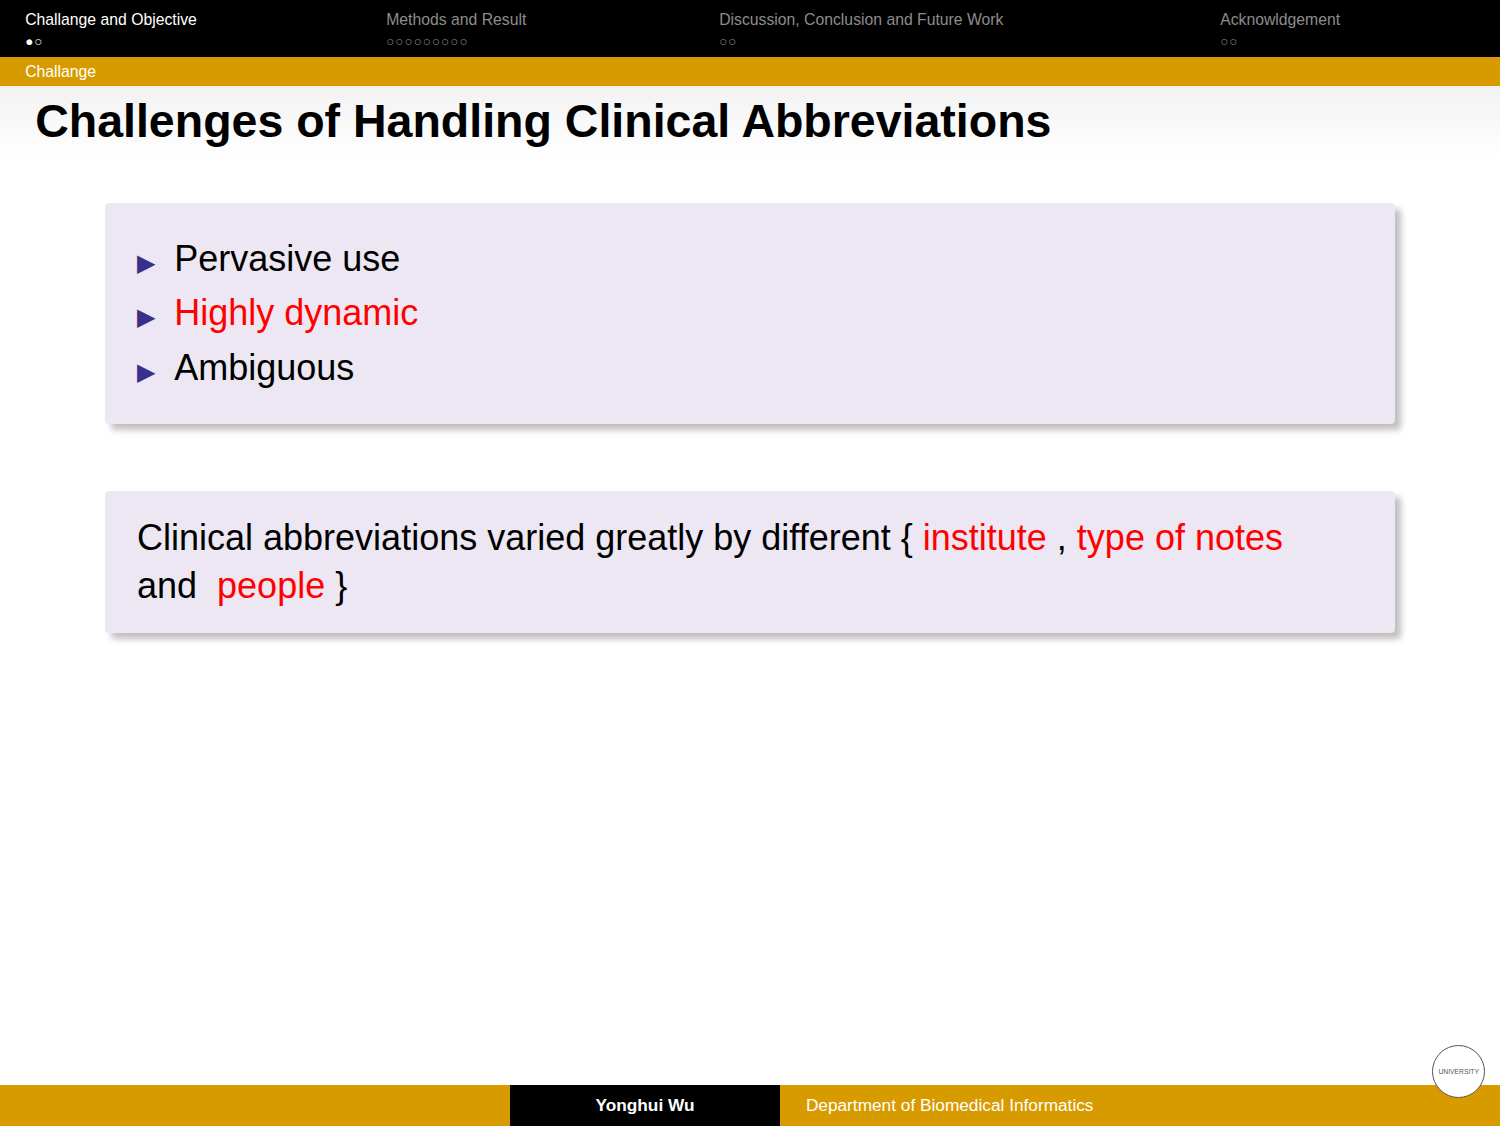Challange and Objective
●○
Methods and Result
○○○○○○○○○
Discussion, Conclusion and Future Work
○○
Acknowldgement
○○
Challange
Challenges of Handling Clinical Abbreviations
▶Pervasive use
▶Highly dynamic
▶Ambiguous
Clinical abbreviations varied greatly by different { institute , type of notes and people }
UNIVERSITY
Yonghui Wu
Department of Biomedical Informatics